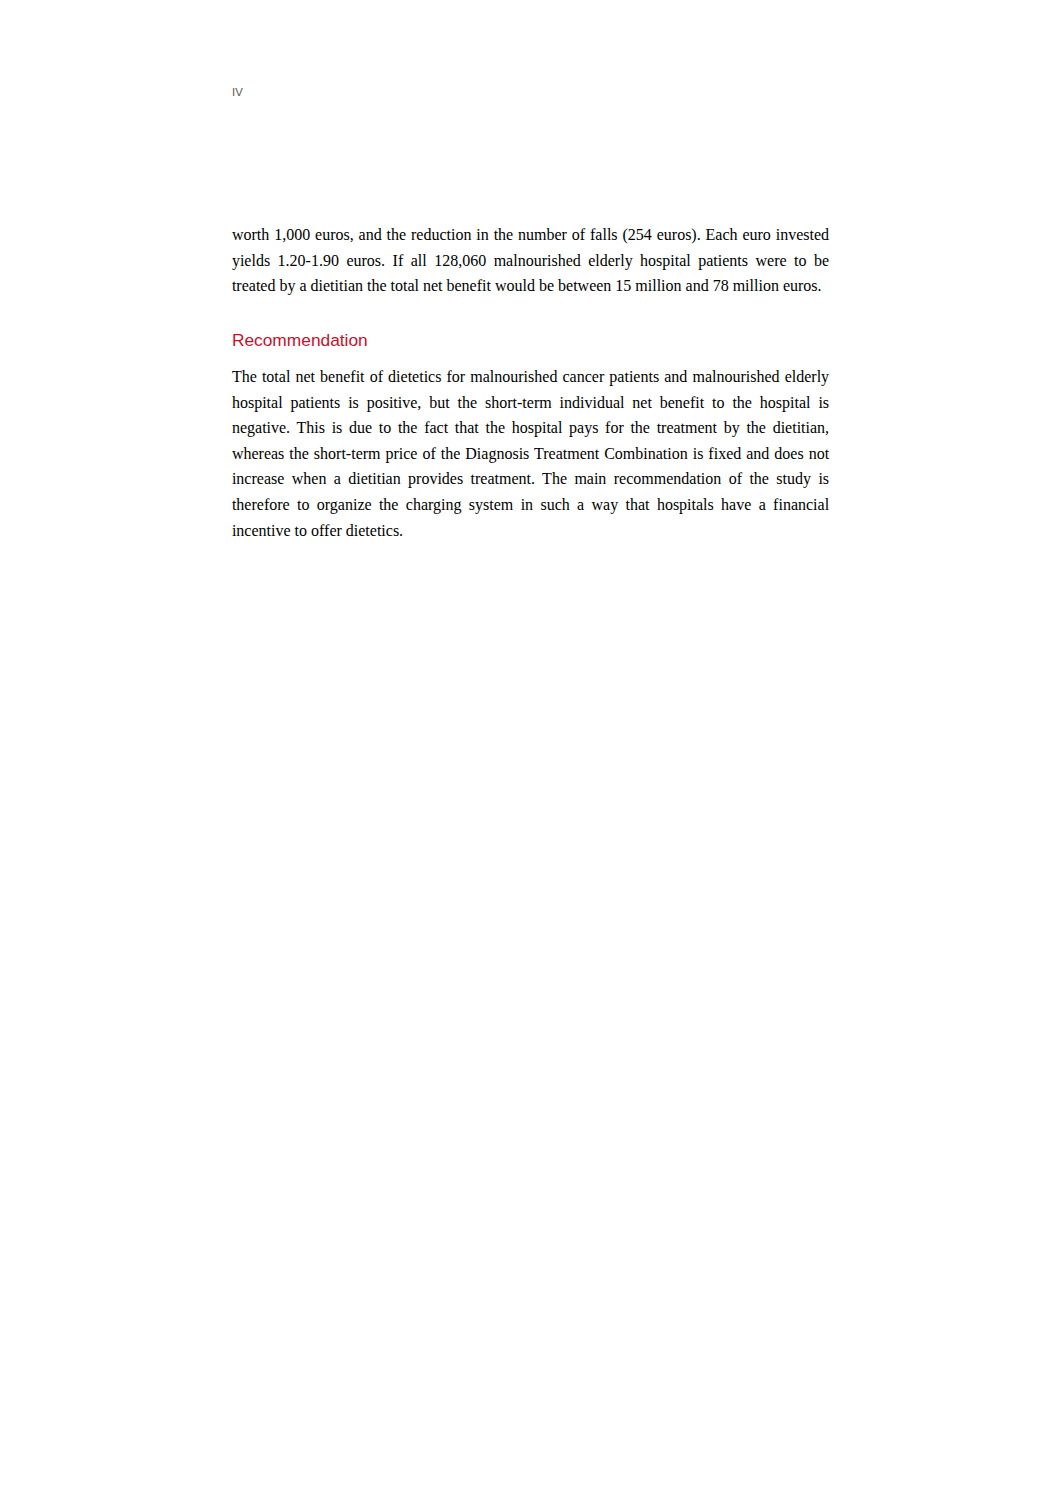IV
worth 1,000 euros, and the reduction in the number of falls (254 euros). Each euro invested yields 1.20-1.90 euros. If all 128,060 malnourished elderly hospital patients were to be treated by a dietitian the total net benefit would be between 15 million and 78 million euros.
Recommendation
The total net benefit of dietetics for malnourished cancer patients and malnourished elderly hospital patients is positive, but the short-term individual net benefit to the hospital is negative. This is due to the fact that the hospital pays for the treatment by the dietitian, whereas the short-term price of the Diagnosis Treatment Combination is fixed and does not increase when a dietitian provides treatment. The main recommendation of the study is therefore to organize the charging system in such a way that hospitals have a financial incentive to offer dietetics.